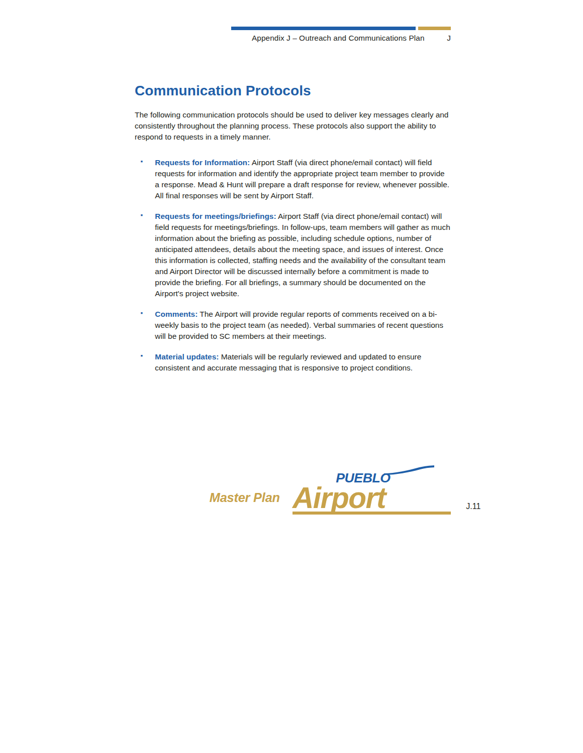Appendix J – Outreach and Communications Plan J
Communication Protocols
The following communication protocols should be used to deliver key messages clearly and consistently throughout the planning process. These protocols also support the ability to respond to requests in a timely manner.
Requests for Information: Airport Staff (via direct phone/email contact) will field requests for information and identify the appropriate project team member to provide a response. Mead & Hunt will prepare a draft response for review, whenever possible. All final responses will be sent by Airport Staff.
Requests for meetings/briefings: Airport Staff (via direct phone/email contact) will field requests for meetings/briefings. In follow-ups, team members will gather as much information about the briefing as possible, including schedule options, number of anticipated attendees, details about the meeting space, and issues of interest. Once this information is collected, staffing needs and the availability of the consultant team and Airport Director will be discussed internally before a commitment is made to provide the briefing. For all briefings, a summary should be documented on the Airport's project website.
Comments: The Airport will provide regular reports of comments received on a bi-weekly basis to the project team (as needed). Verbal summaries of recent questions will be provided to SC members at their meetings.
Material updates: Materials will be regularly reviewed and updated to ensure consistent and accurate messaging that is responsive to project conditions.
Master Plan
PUEBLO
Airport
J.11